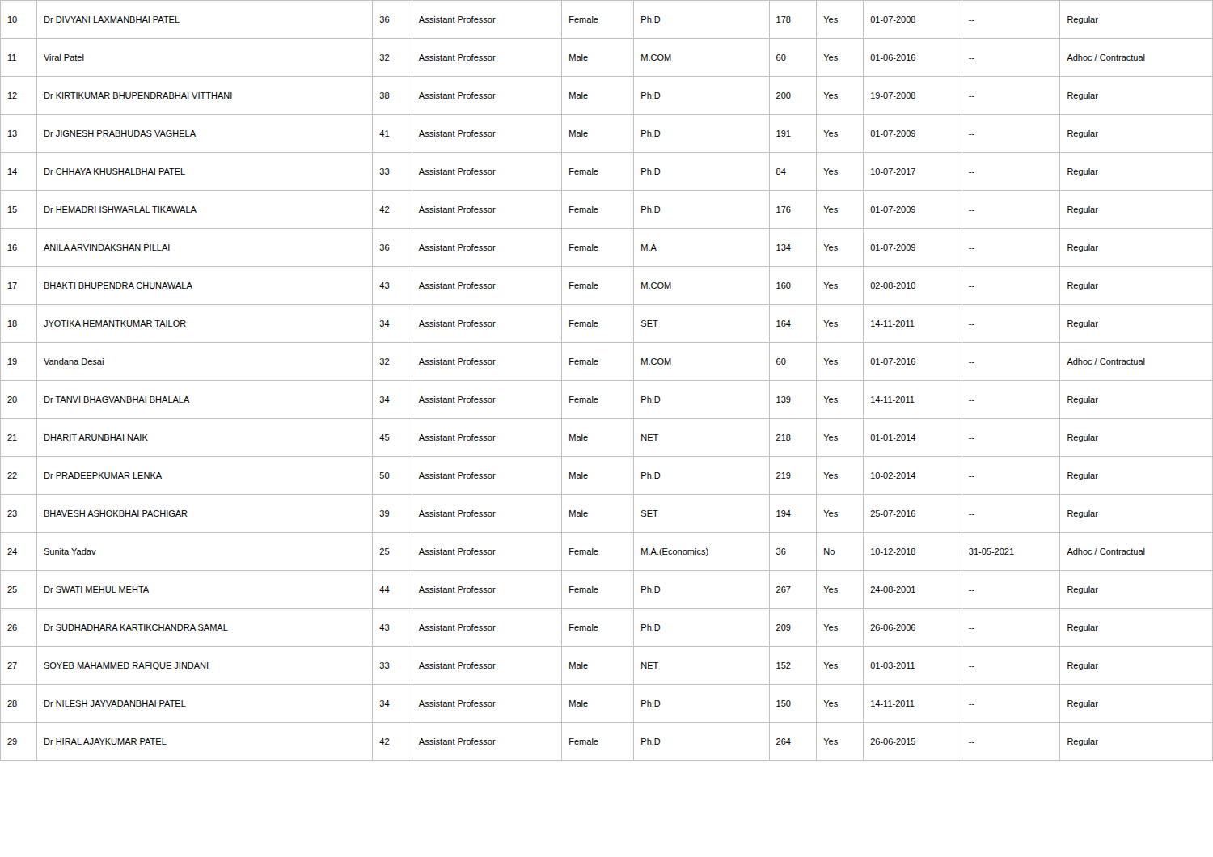| 10 | Dr DIVYANI LAXMANBHAI PATEL | 36 | Assistant Professor | Female | Ph.D | 178 | Yes | 01-07-2008 | -- | Regular |
| 11 | Viral Patel | 32 | Assistant Professor | Male | M.COM | 60 | Yes | 01-06-2016 | -- | Adhoc / Contractual |
| 12 | Dr KIRTIKUMAR BHUPENDRABHAI VITTHANI | 38 | Assistant Professor | Male | Ph.D | 200 | Yes | 19-07-2008 | -- | Regular |
| 13 | Dr JIGNESH PRABHUDAS VAGHELA | 41 | Assistant Professor | Male | Ph.D | 191 | Yes | 01-07-2009 | -- | Regular |
| 14 | Dr CHHAYA KHUSHALBHAI PATEL | 33 | Assistant Professor | Female | Ph.D | 84 | Yes | 10-07-2017 | -- | Regular |
| 15 | Dr HEMADRI ISHWARLAL TIKAWALA | 42 | Assistant Professor | Female | Ph.D | 176 | Yes | 01-07-2009 | -- | Regular |
| 16 | ANILA ARVINDAKSHAN PILLAI | 36 | Assistant Professor | Female | M.A | 134 | Yes | 01-07-2009 | -- | Regular |
| 17 | BHAKTI BHUPENDRA CHUNAWALA | 43 | Assistant Professor | Female | M.COM | 160 | Yes | 02-08-2010 | -- | Regular |
| 18 | JYOTIKA HEMANTKUMAR TAILOR | 34 | Assistant Professor | Female | SET | 164 | Yes | 14-11-2011 | -- | Regular |
| 19 | Vandana Desai | 32 | Assistant Professor | Female | M.COM | 60 | Yes | 01-07-2016 | -- | Adhoc / Contractual |
| 20 | Dr TANVI BHAGVANBHAI BHALALA | 34 | Assistant Professor | Female | Ph.D | 139 | Yes | 14-11-2011 | -- | Regular |
| 21 | DHARIT ARUNBHAI NAIK | 45 | Assistant Professor | Male | NET | 218 | Yes | 01-01-2014 | -- | Regular |
| 22 | Dr PRADEEPKUMAR LENKA | 50 | Assistant Professor | Male | Ph.D | 219 | Yes | 10-02-2014 | -- | Regular |
| 23 | BHAVESH ASHOKBHAI PACHIGAR | 39 | Assistant Professor | Male | SET | 194 | Yes | 25-07-2016 | -- | Regular |
| 24 | Sunita Yadav | 25 | Assistant Professor | Female | M.A.(Economics) | 36 | No | 10-12-2018 | 31-05-2021 | Adhoc / Contractual |
| 25 | Dr SWATI MEHUL MEHTA | 44 | Assistant Professor | Female | Ph.D | 267 | Yes | 24-08-2001 | -- | Regular |
| 26 | Dr SUDHADHARA KARTIKCHANDRA SAMAL | 43 | Assistant Professor | Female | Ph.D | 209 | Yes | 26-06-2006 | -- | Regular |
| 27 | SOYEB MAHAMMED RAFIQUE JINDANI | 33 | Assistant Professor | Male | NET | 152 | Yes | 01-03-2011 | -- | Regular |
| 28 | Dr NILESH JAYVADANBHAI PATEL | 34 | Assistant Professor | Male | Ph.D | 150 | Yes | 14-11-2011 | -- | Regular |
| 29 | Dr HIRAL AJAYKUMAR PATEL | 42 | Assistant Professor | Female | Ph.D | 264 | Yes | 26-06-2015 | -- | Regular |